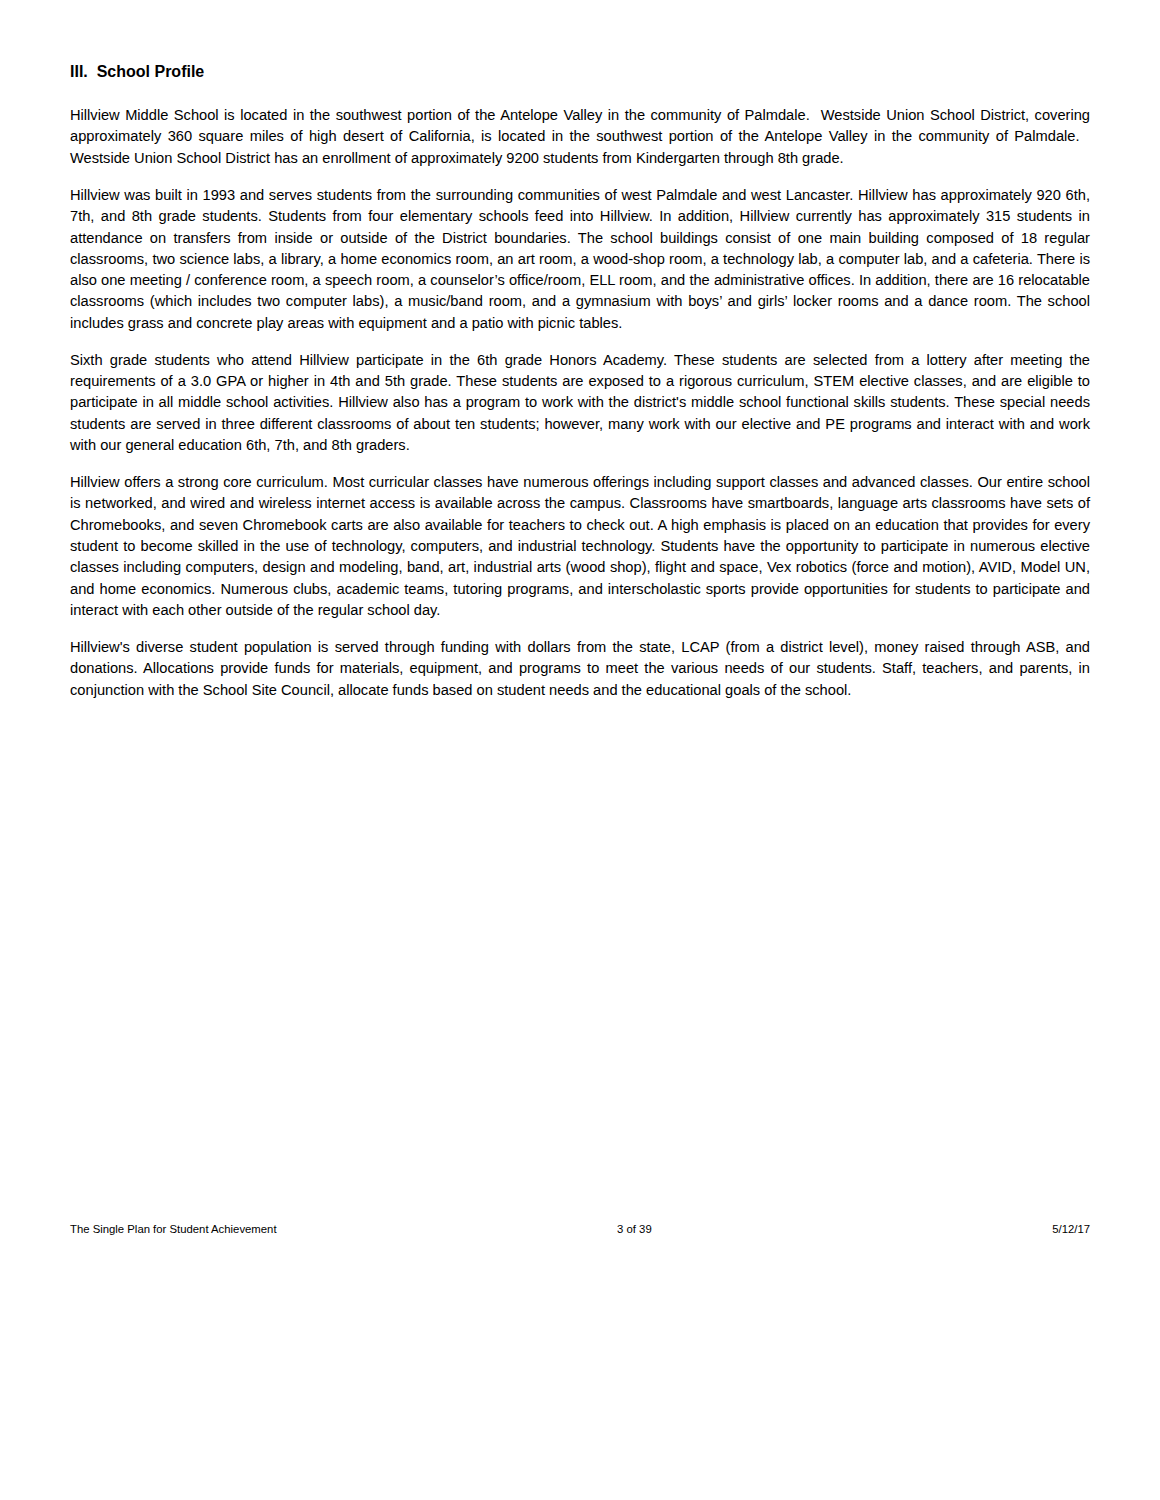III. School Profile
Hillview Middle School is located in the southwest portion of the Antelope Valley in the community of Palmdale. Westside Union School District, covering approximately 360 square miles of high desert of California, is located in the southwest portion of the Antelope Valley in the community of Palmdale. Westside Union School District has an enrollment of approximately 9200 students from Kindergarten through 8th grade.
Hillview was built in 1993 and serves students from the surrounding communities of west Palmdale and west Lancaster. Hillview has approximately 920 6th, 7th, and 8th grade students. Students from four elementary schools feed into Hillview. In addition, Hillview currently has approximately 315 students in attendance on transfers from inside or outside of the District boundaries. The school buildings consist of one main building composed of 18 regular classrooms, two science labs, a library, a home economics room, an art room, a wood-shop room, a technology lab, a computer lab, and a cafeteria. There is also one meeting / conference room, a speech room, a counselor’s office/room, ELL room, and the administrative offices. In addition, there are 16 relocatable classrooms (which includes two computer labs), a music/band room, and a gymnasium with boys’ and girls’ locker rooms and a dance room. The school includes grass and concrete play areas with equipment and a patio with picnic tables.
Sixth grade students who attend Hillview participate in the 6th grade Honors Academy. These students are selected from a lottery after meeting the requirements of a 3.0 GPA or higher in 4th and 5th grade. These students are exposed to a rigorous curriculum, STEM elective classes, and are eligible to participate in all middle school activities. Hillview also has a program to work with the district's middle school functional skills students. These special needs students are served in three different classrooms of about ten students; however, many work with our elective and PE programs and interact with and work with our general education 6th, 7th, and 8th graders.
Hillview offers a strong core curriculum. Most curricular classes have numerous offerings including support classes and advanced classes. Our entire school is networked, and wired and wireless internet access is available across the campus. Classrooms have smartboards, language arts classrooms have sets of Chromebooks, and seven Chromebook carts are also available for teachers to check out. A high emphasis is placed on an education that provides for every student to become skilled in the use of technology, computers, and industrial technology. Students have the opportunity to participate in numerous elective classes including computers, design and modeling, band, art, industrial arts (wood shop), flight and space, Vex robotics (force and motion), AVID, Model UN, and home economics. Numerous clubs, academic teams, tutoring programs, and interscholastic sports provide opportunities for students to participate and interact with each other outside of the regular school day.
Hillview's diverse student population is served through funding with dollars from the state, LCAP (from a district level), money raised through ASB, and donations. Allocations provide funds for materials, equipment, and programs to meet the various needs of our students. Staff, teachers, and parents, in conjunction with the School Site Council, allocate funds based on student needs and the educational goals of the school.
The Single Plan for Student Achievement 3 of 39 5/12/17